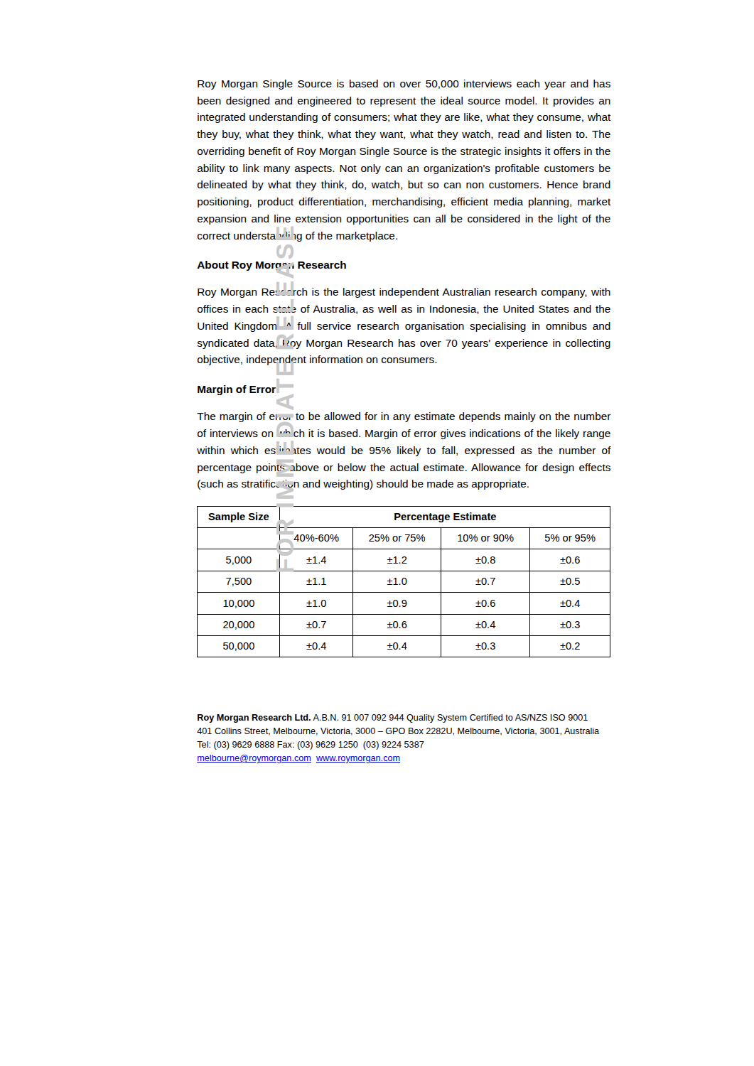FOR IMMEDIATE RELEASE
Roy Morgan Single Source is based on over 50,000 interviews each year and has been designed and engineered to represent the ideal source model. It provides an integrated understanding of consumers; what they are like, what they consume, what they buy, what they think, what they want, what they watch, read and listen to. The overriding benefit of Roy Morgan Single Source is the strategic insights it offers in the ability to link many aspects. Not only can an organization's profitable customers be delineated by what they think, do, watch, but so can non customers. Hence brand positioning, product differentiation, merchandising, efficient media planning, market expansion and line extension opportunities can all be considered in the light of the correct understanding of the marketplace.
About Roy Morgan Research
Roy Morgan Research is the largest independent Australian research company, with offices in each state of Australia, as well as in Indonesia, the United States and the United Kingdom. A full service research organisation specialising in omnibus and syndicated data, Roy Morgan Research has over 70 years' experience in collecting objective, independent information on consumers.
Margin of Error
The margin of error to be allowed for in any estimate depends mainly on the number of interviews on which it is based. Margin of error gives indications of the likely range within which estimates would be 95% likely to fall, expressed as the number of percentage points above or below the actual estimate. Allowance for design effects (such as stratification and weighting) should be made as appropriate.
| Sample Size | Percentage Estimate |
| --- | --- |
| | 40%-60% | 25% or 75% | 10% or 90% | 5% or 95% |
| 5,000 | ±1.4 | ±1.2 | ±0.8 | ±0.6 |
| 7,500 | ±1.1 | ±1.0 | ±0.7 | ±0.5 |
| 10,000 | ±1.0 | ±0.9 | ±0.6 | ±0.4 |
| 20,000 | ±0.7 | ±0.6 | ±0.4 | ±0.3 |
| 50,000 | ±0.4 | ±0.4 | ±0.3 | ±0.2 |
Roy Morgan Research Ltd. A.B.N. 91 007 092 944 Quality System Certified to AS/NZS ISO 9001
401 Collins Street, Melbourne, Victoria, 3000 – GPO Box 2282U, Melbourne, Victoria, 3001, Australia
Tel: (03) 9629 6888 Fax: (03) 9629 1250 (03) 9224 5387 melbourne@roymorgan.com www.roymorgan.com